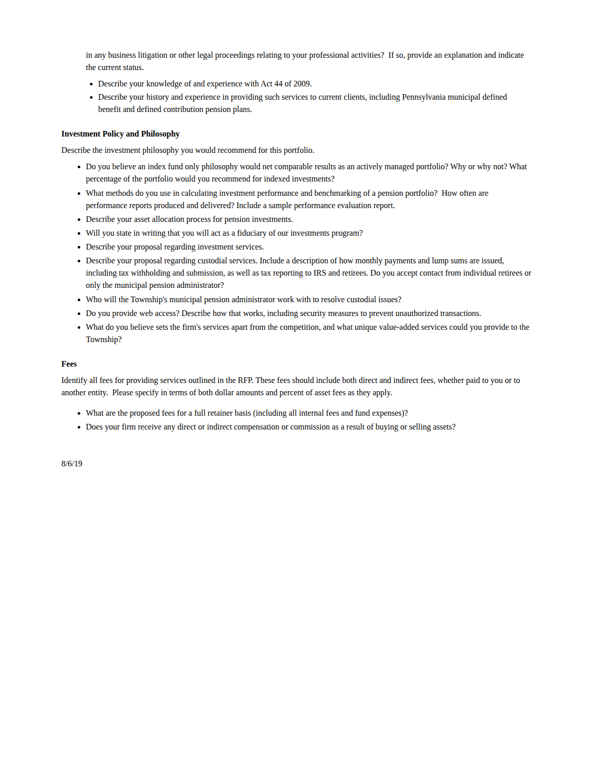in any business litigation or other legal proceedings relating to your professional activities? If so, provide an explanation and indicate the current status.
Describe your knowledge of and experience with Act 44 of 2009.
Describe your history and experience in providing such services to current clients, including Pennsylvania municipal defined benefit and defined contribution pension plans.
Investment Policy and Philosophy
Describe the investment philosophy you would recommend for this portfolio.
Do you believe an index fund only philosophy would net comparable results as an actively managed portfolio? Why or why not? What percentage of the portfolio would you recommend for indexed investments?
What methods do you use in calculating investment performance and benchmarking of a pension portfolio? How often are performance reports produced and delivered? Include a sample performance evaluation report.
Describe your asset allocation process for pension investments.
Will you state in writing that you will act as a fiduciary of our investments program?
Describe your proposal regarding investment services.
Describe your proposal regarding custodial services. Include a description of how monthly payments and lump sums are issued, including tax withholding and submission, as well as tax reporting to IRS and retirees. Do you accept contact from individual retirees or only the municipal pension administrator?
Who will the Township's municipal pension administrator work with to resolve custodial issues?
Do you provide web access? Describe how that works, including security measures to prevent unauthorized transactions.
What do you believe sets the firm's services apart from the competition, and what unique value-added services could you provide to the Township?
Fees
Identify all fees for providing services outlined in the RFP. These fees should include both direct and indirect fees, whether paid to you or to another entity. Please specify in terms of both dollar amounts and percent of asset fees as they apply.
What are the proposed fees for a full retainer basis (including all internal fees and fund expenses)?
Does your firm receive any direct or indirect compensation or commission as a result of buying or selling assets?
8/6/19